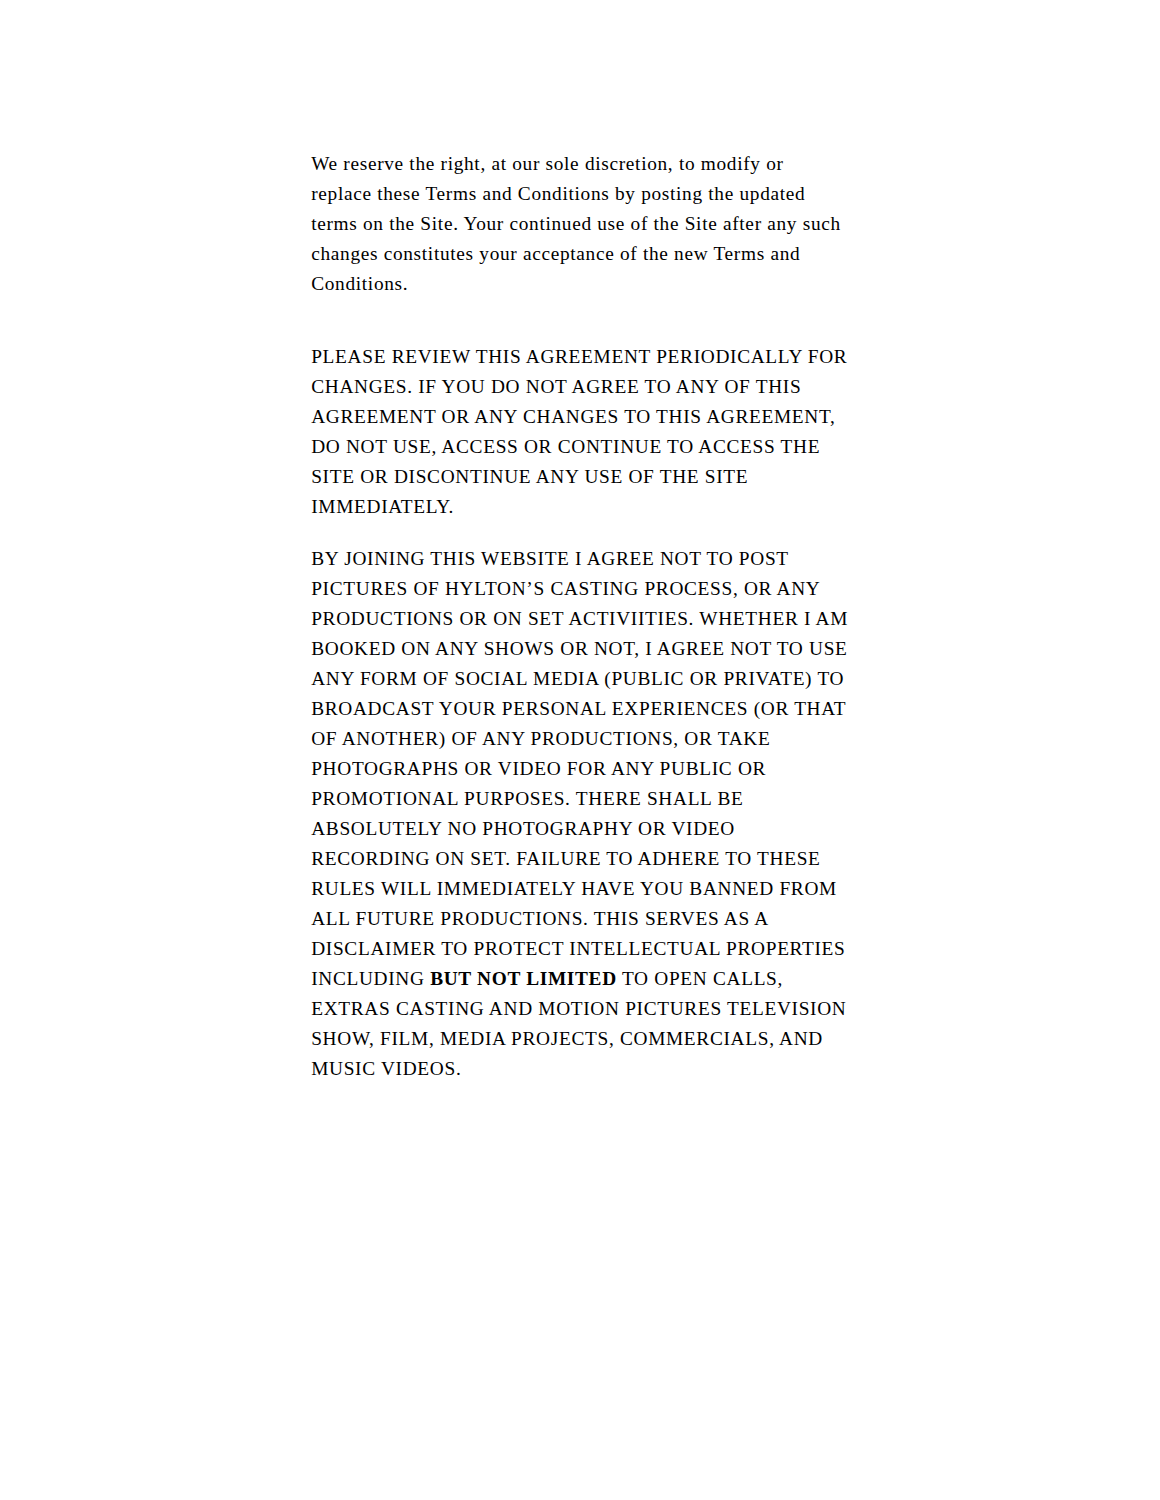We reserve the right, at our sole discretion, to modify or replace these Terms and Conditions by posting the updated terms on the Site. Your continued use of the Site after any such changes constitutes your acceptance of the new Terms and Conditions.
Please review this agreement periodically for changes. If you do not agree to any of this agreement or any changes to this agreement, do not use, access or continue to access the site or discontinue any use of the site immediately.
By joining this website I agree not to post pictures of Hylton’s casting process, or any productions or on set activiities. Whether I am booked on any shows or not, I agree not to use any form of social media (public or private) to broadcast your personal experiences (or that of another) of any productions, or take photographs or video for any public or promotional purposes. There shall be absolutely no photography or video recording on set. Failure to adhere to these rules will immediately have you banned from all future productions. This serves as a disclaimer to protect intellectual properties including but not limited to open calls, extras casting and motion pictures television show, film, media projects, commercials, and music videos.